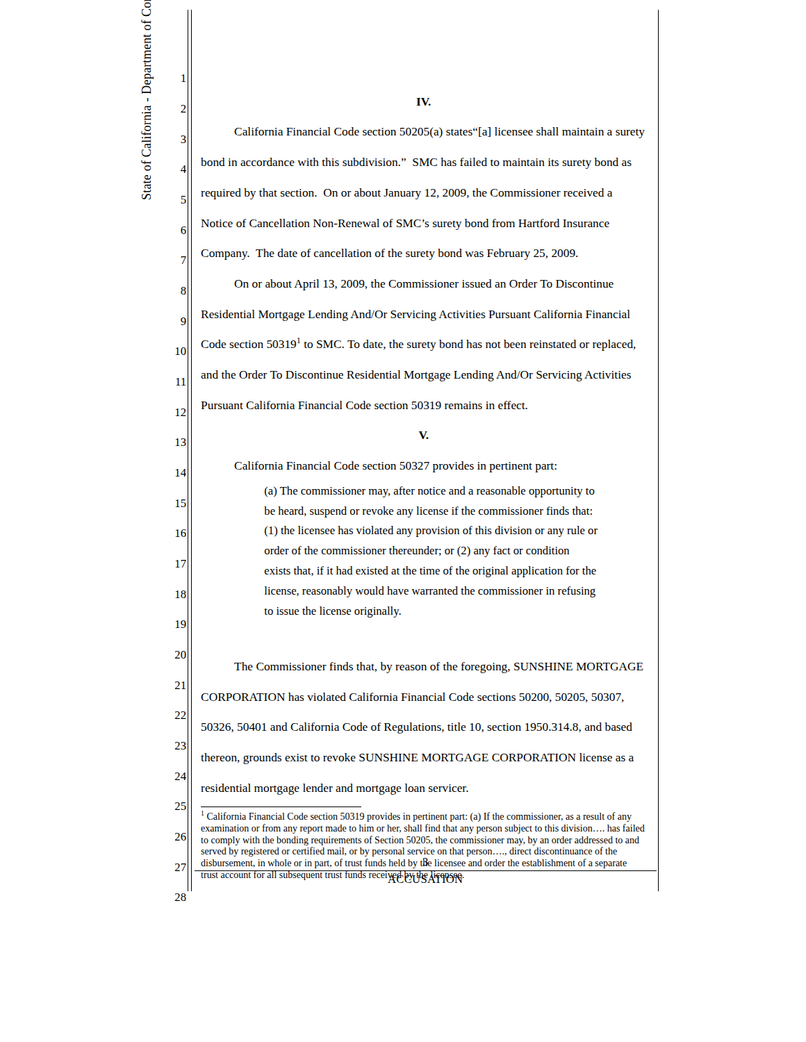State of California - Department of Corporations
1
2
3
4
5
6
7
8
9
10
11
12
13
14
15
16
17
18
19
20
21
22
23
24
25
26
27
28
IV.
California Financial Code section 50205(a) states“[a] licensee shall maintain a surety bond in accordance with this subdivision.” SMC has failed to maintain its surety bond as required by that section. On or about January 12, 2009, the Commissioner received a Notice of Cancellation Non-Renewal of SMC’s surety bond from Hartford Insurance Company. The date of cancellation of the surety bond was February 25, 2009.
On or about April 13, 2009, the Commissioner issued an Order To Discontinue Residential Mortgage Lending And/Or Servicing Activities Pursuant California Financial Code section 503191 to SMC. To date, the surety bond has not been reinstated or replaced, and the Order To Discontinue Residential Mortgage Lending And/Or Servicing Activities Pursuant California Financial Code section 50319 remains in effect.
V.
California Financial Code section 50327 provides in pertinent part:
(a) The commissioner may, after notice and a reasonable opportunity to
be heard, suspend or revoke any license if the commissioner finds that:
(1) the licensee has violated any provision of this division or any rule or
order of the commissioner thereunder; or (2) any fact or condition
exists that, if it had existed at the time of the original application for the
license, reasonably would have warranted the commissioner in refusing
to issue the license originally.
The Commissioner finds that, by reason of the foregoing, SUNSHINE MORTGAGE CORPORATION has violated California Financial Code sections 50200, 50205, 50307, 50326, 50401 and California Code of Regulations, title 10, section 1950.314.8, and based thereon, grounds exist to revoke SUNSHINE MORTGAGE CORPORATION license as a residential mortgage lender and mortgage loan servicer.
1 California Financial Code section 50319 provides in pertinent part: (a) If the commissioner, as a result of any examination or from any report made to him or her, shall find that any person subject to this division…. has failed to comply with the bonding requirements of Section 50205, the commissioner may, by an order addressed to and served by registered or certified mail, or by personal service on that person…., direct discontinuance of the disbursement, in whole or in part, of trust funds held by the licensee and order the establishment of a separate trust account for all subsequent trust funds received by the licensee.
3
ACCUSATION